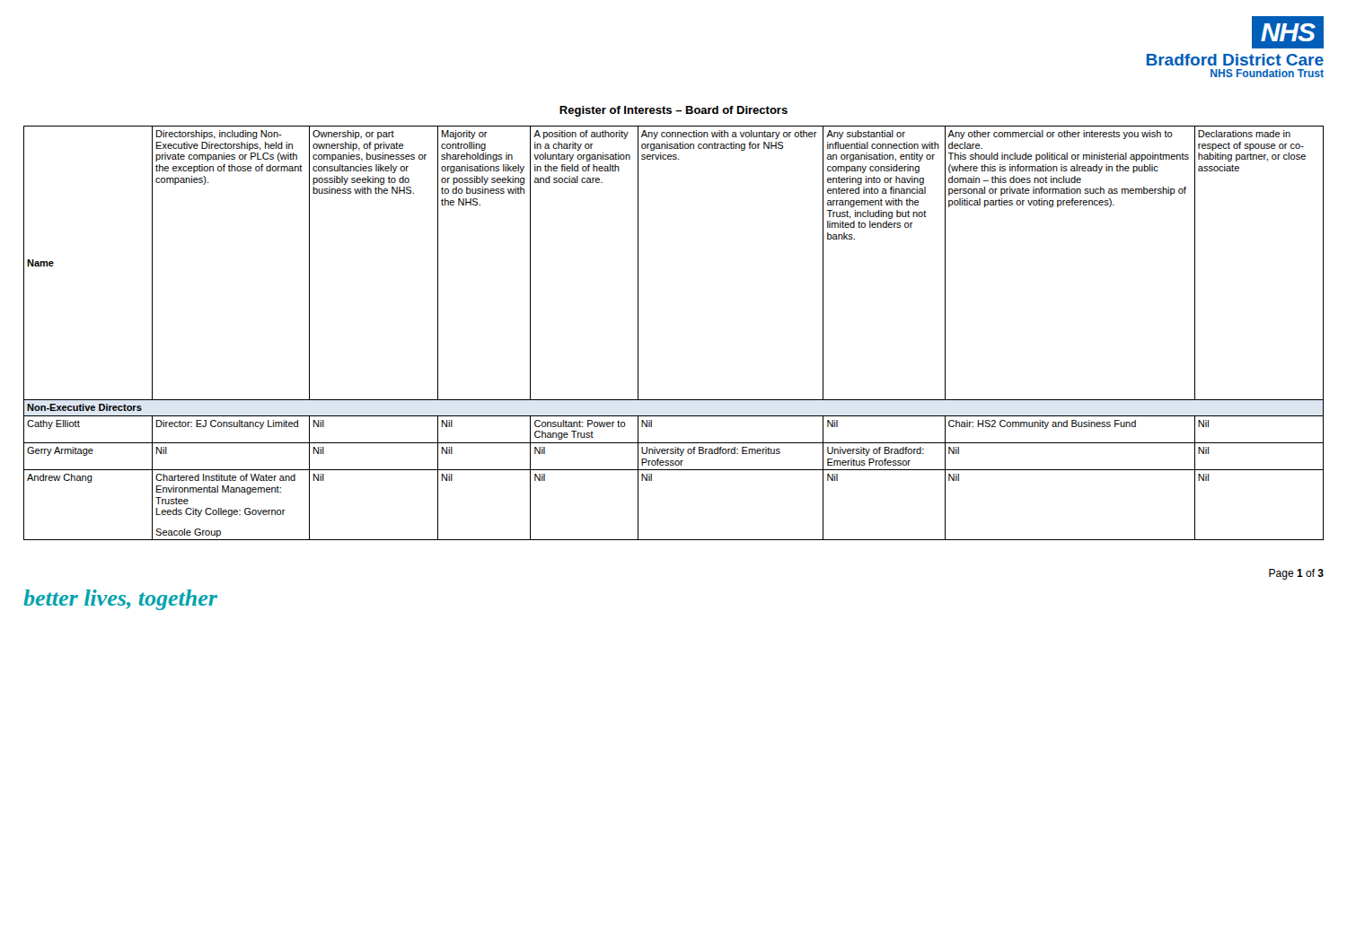NHS
Bradford District Care
NHS Foundation Trust
Register of Interests – Board of Directors
| Name | Directorships, including Non-Executive Directorships, held in private companies or PLCs (with the exception of those of dormant companies). | Ownership, or part ownership, of private companies, businesses or consultancies likely or possibly seeking to do business with the NHS. | Majority or controlling shareholdings in organisations likely or possibly seeking to do business with the NHS. | A position of authority in a charity or voluntary organisation in the field of health and social care. | Any connection with a voluntary or other organisation contracting for NHS services. | Any substantial or influential connection with an organisation, entity or company considering entering into or having entered into a financial arrangement with the Trust, including but not limited to lenders or banks. | Any other commercial or other interests you wish to declare. This should include political or ministerial appointments (where this is information is already in the public domain – this does not include personal or private information such as membership of political parties or voting preferences). | Declarations made in respect of spouse or co-habiting partner, or close associate |
| --- | --- | --- | --- | --- | --- | --- | --- | --- |
| Non-Executive Directors |
| Cathy Elliott | Director: EJ Consultancy Limited | Nil | Nil | Consultant: Power to Change Trust | Nil | Nil | Chair: HS2 Community and Business Fund | Nil |
| Gerry Armitage | Nil | Nil | Nil | Nil | University of Bradford: Emeritus Professor | University of Bradford: Emeritus Professor | Nil | Nil |
| Andrew Chang | Chartered Institute of Water and Environmental Management: Trustee Leeds City College: Governor Seacole Group | Nil | Nil | Nil | Nil | Nil | Nil | Nil |
Page 1 of 3
better lives, together